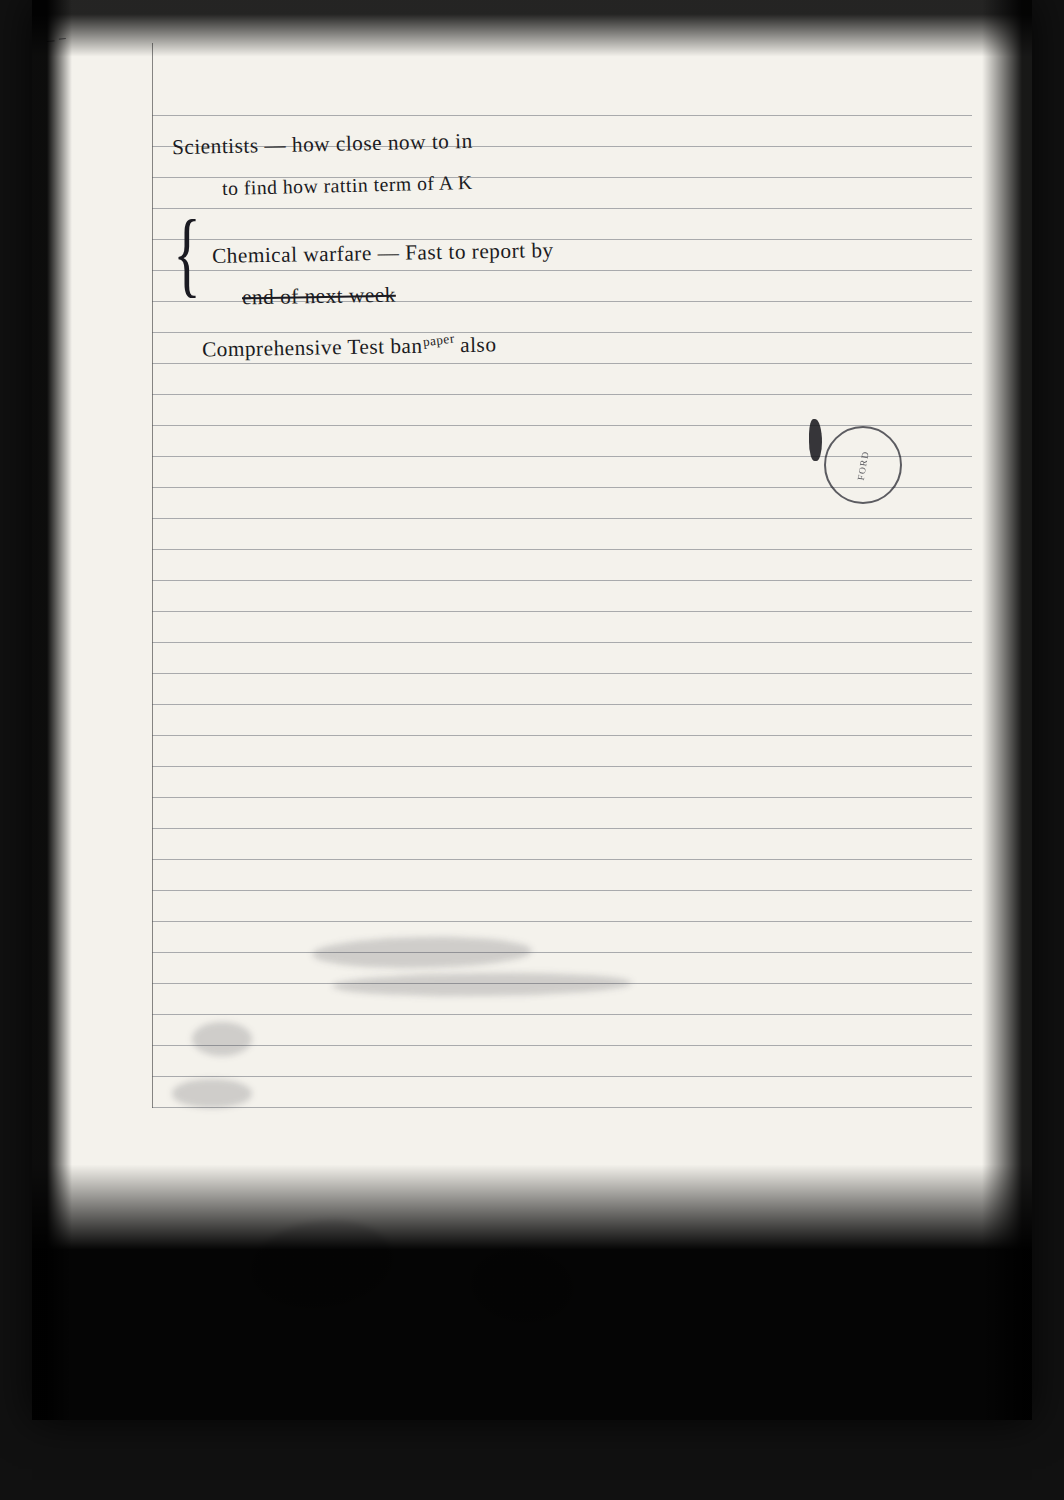– −
Scientists — how close now to in
to find how rattin term of A K
{
Chemical warfare — Fast to report by
end of next week
Comprehensive Test banpaper also
FORD
Transcription of handwritten note
Scientists — how close now to in to find how rattin term of A K
Chemical warfare — Fast to report by end of next week (struck through)
Comprehensive Test ban paper also
A round stamp reading "FORD" appears at right, with an ink blot beside it.